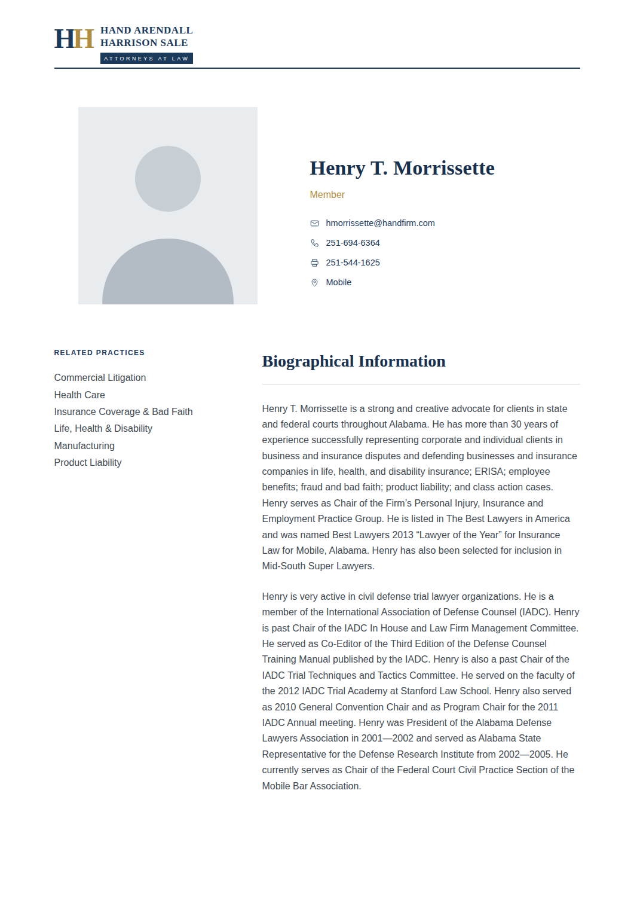HH
Hand Arendall
Harrison Sale
Attorneys at Law
Henry T. Morrissette
Member
hmorrissette@handfirm.com
251-694-6364
251-544-1625
Mobile
Related Practices
Commercial Litigation
Health Care
Insurance Coverage & Bad Faith
Life, Health & Disability
Manufacturing
Product Liability
Biographical Information
Henry T. Morrissette is a strong and creative advocate for clients in state and federal courts throughout Alabama. He has more than 30 years of experience successfully representing corporate and individual clients in business and insurance disputes and defending businesses and insurance companies in life, health, and disability insurance; ERISA; employee benefits; fraud and bad faith; product liability; and class action cases. Henry serves as Chair of the Firm’s Personal Injury, Insurance and Employment Practice Group. He is listed in The Best Lawyers in America and was named Best Lawyers 2013 “Lawyer of the Year” for Insurance Law for Mobile, Alabama. Henry has also been selected for inclusion in Mid-South Super Lawyers.
Henry is very active in civil defense trial lawyer organizations. He is a member of the International Association of Defense Counsel (IADC). Henry is past Chair of the IADC In House and Law Firm Management Committee. He served as Co-Editor of the Third Edition of the Defense Counsel Training Manual published by the IADC. Henry is also a past Chair of the IADC Trial Techniques and Tactics Committee. He served on the faculty of the 2012 IADC Trial Academy at Stanford Law School. Henry also served as 2010 General Convention Chair and as Program Chair for the 2011 IADC Annual meeting. Henry was President of the Alabama Defense Lawyers Association in 2001—2002 and served as Alabama State Representative for the Defense Research Institute from 2002—2005. He currently serves as Chair of the Federal Court Civil Practice Section of the Mobile Bar Association.